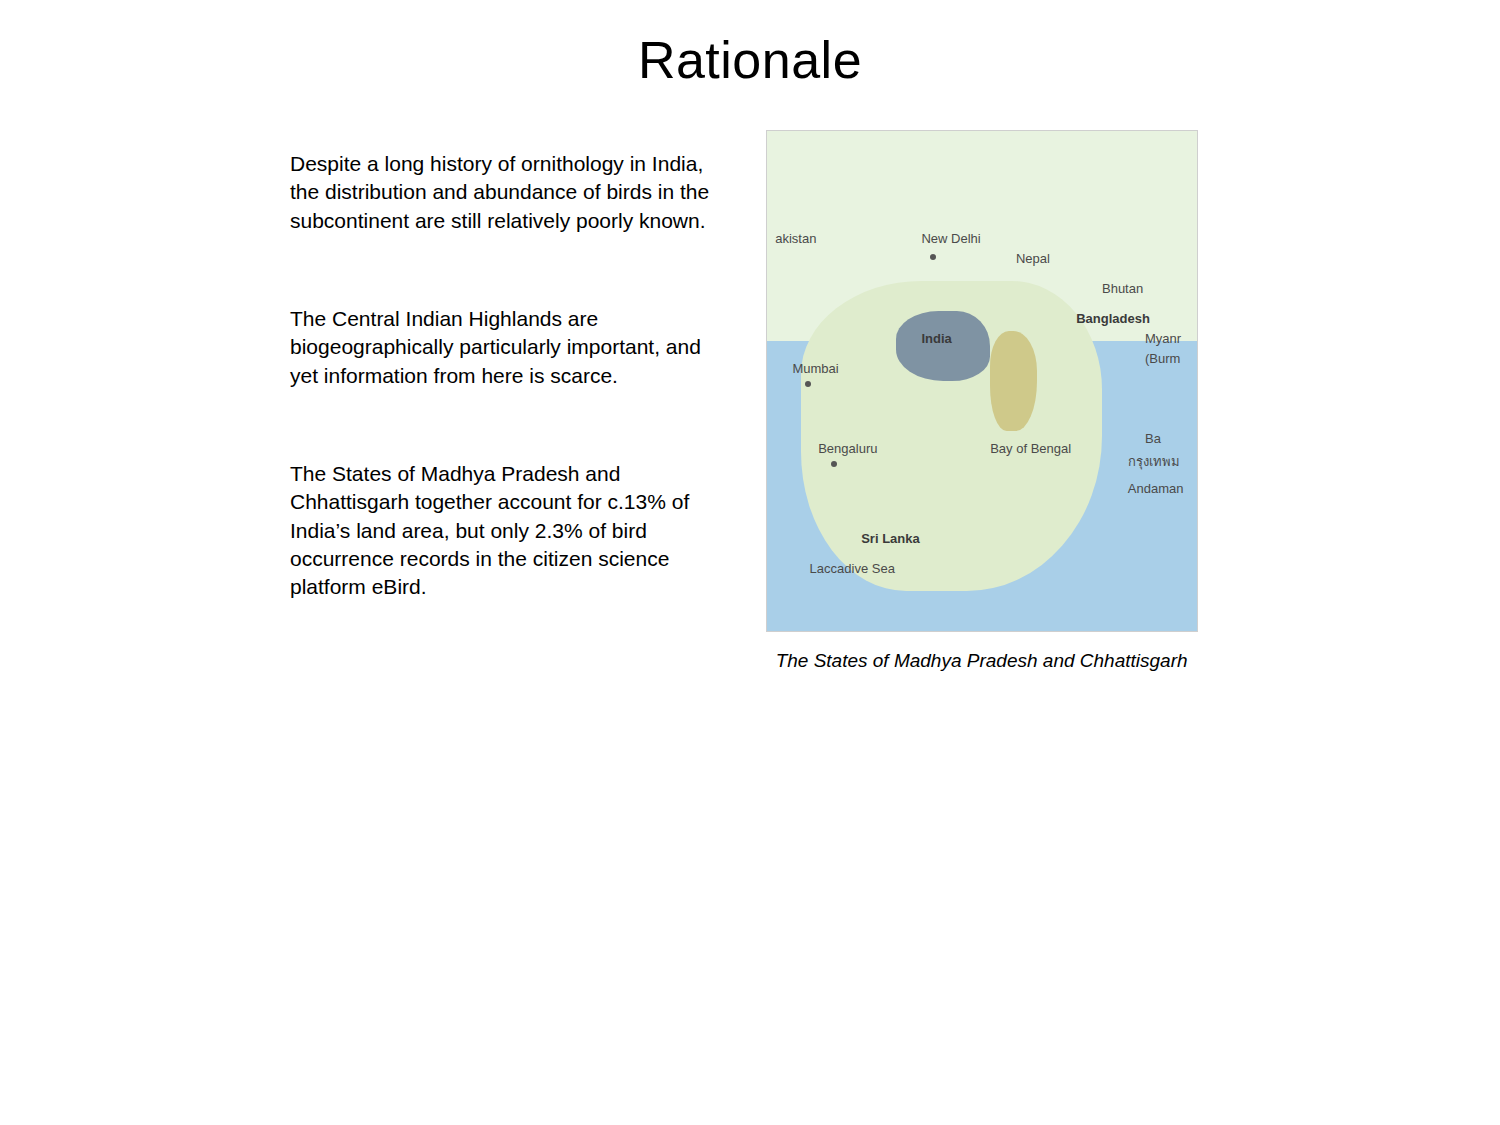Rationale
Despite a long history of ornithology in India, the distribution and abundance of birds in the subcontinent are still relatively poorly known.
The Central Indian Highlands are biogeographically particularly important, and yet information from here is scarce.
The States of Madhya Pradesh and Chhattisgarh together account for c.13% of India’s land area, but only 2.3% of bird occurrence records in the citizen science platform eBird.
akistan New Delhi Nepal Bhutan Bangladesh India Myanr (Burm Mumbai Bengaluru Bay of Bengal Ba กรุงเทพม Andaman Sri Lanka Laccadive Sea
The States of Madhya Pradesh and Chhattisgarh